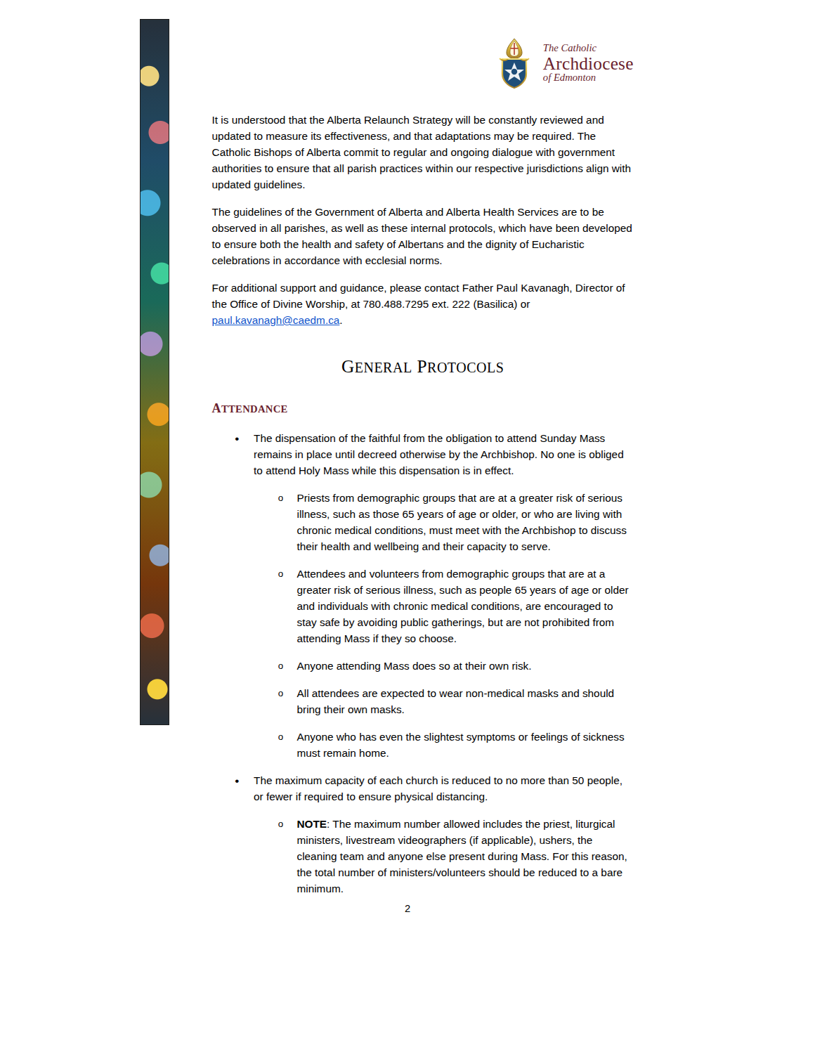The Catholic
Archdiocese
of Edmonton
It is understood that the Alberta Relaunch Strategy will be constantly reviewed and updated to measure its effectiveness, and that adaptations may be required. The Catholic Bishops of Alberta commit to regular and ongoing dialogue with government authorities to ensure that all parish practices within our respective jurisdictions align with updated guidelines.
The guidelines of the Government of Alberta and Alberta Health Services are to be observed in all parishes, as well as these internal protocols, which have been developed to ensure both the health and safety of Albertans and the dignity of Eucharistic celebrations in accordance with ecclesial norms.
For additional support and guidance, please contact Father Paul Kavanagh, Director of the Office of Divine Worship, at 780.488.7295 ext. 222 (Basilica) or paul.kavanagh@caedm.ca.
GENERAL PROTOCOLS
ATTENDANCE
The dispensation of the faithful from the obligation to attend Sunday Mass remains in place until decreed otherwise by the Archbishop. No one is obliged to attend Holy Mass while this dispensation is in effect.
Priests from demographic groups that are at a greater risk of serious illness, such as those 65 years of age or older, or who are living with chronic medical conditions, must meet with the Archbishop to discuss their health and wellbeing and their capacity to serve.
Attendees and volunteers from demographic groups that are at a greater risk of serious illness, such as people 65 years of age or older and individuals with chronic medical conditions, are encouraged to stay safe by avoiding public gatherings, but are not prohibited from attending Mass if they so choose.
Anyone attending Mass does so at their own risk.
All attendees are expected to wear non-medical masks and should bring their own masks.
Anyone who has even the slightest symptoms or feelings of sickness must remain home.
The maximum capacity of each church is reduced to no more than 50 people, or fewer if required to ensure physical distancing.
NOTE: The maximum number allowed includes the priest, liturgical ministers, livestream videographers (if applicable), ushers, the cleaning team and anyone else present during Mass. For this reason, the total number of ministers/volunteers should be reduced to a bare minimum.
2